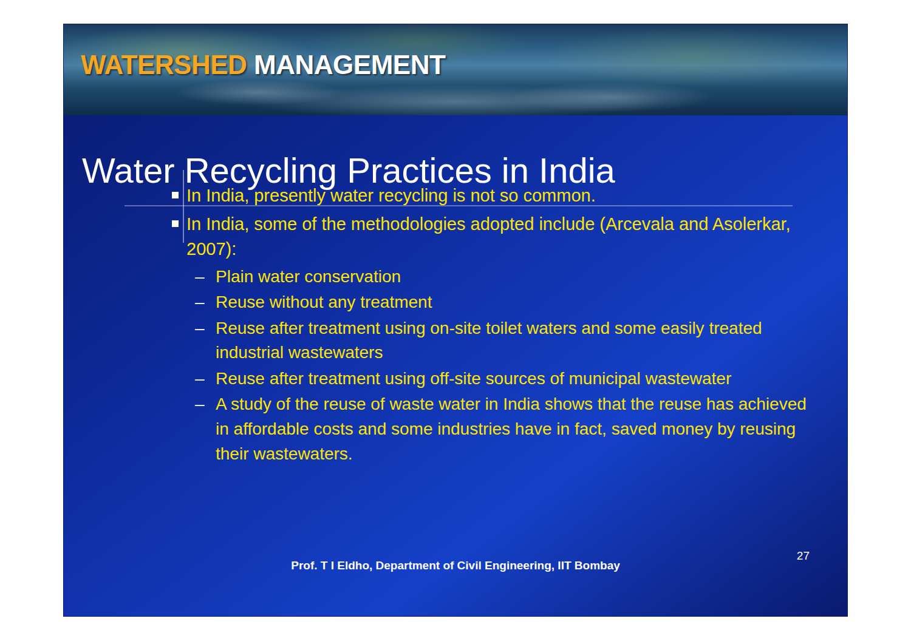WATERSHED MANAGEMENT
Water Recycling Practices in India
In India, presently water recycling is not so common.
In India, some of the methodologies adopted include (Arcevala and Asolerkar, 2007):
Plain water conservation
Reuse without any treatment
Reuse after treatment using on-site toilet waters and some easily treated industrial wastewaters
Reuse after treatment using off-site sources of municipal wastewater
A study of the reuse of waste water in India shows that the reuse has achieved in affordable costs and some industries have in fact, saved money by reusing their wastewaters.
Prof. T I Eldho, Department of Civil Engineering, IIT Bombay
27